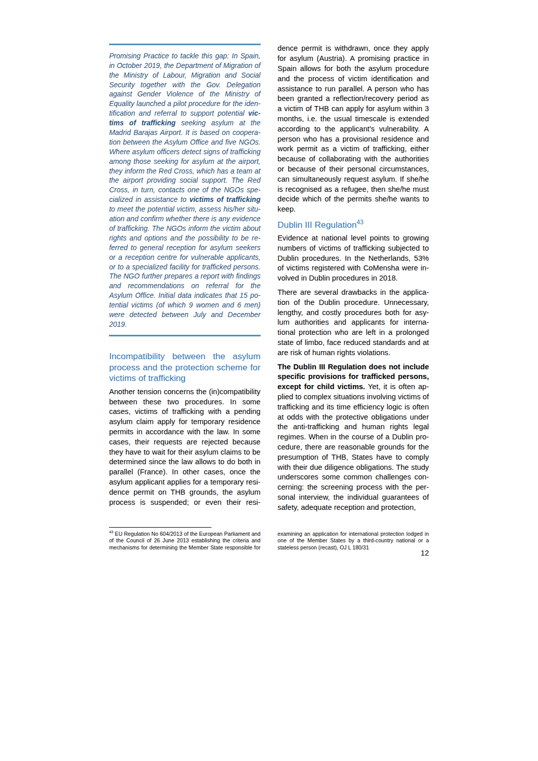Promising Practice to tackle this gap: In Spain, in October 2019, the Department of Migration of the Ministry of Labour, Migration and Social Security together with the Gov. Delegation against Gender Violence of the Ministry of Equality launched a pilot procedure for the identification and referral to support potential victims of trafficking seeking asylum at the Madrid Barajas Airport. It is based on cooperation between the Asylum Office and five NGOs. Where asylum officers detect signs of trafficking among those seeking for asylum at the airport, they inform the Red Cross, which has a team at the airport providing social support. The Red Cross, in turn, contacts one of the NGOs specialized in assistance to victims of trafficking to meet the potential victim, assess his/her situation and confirm whether there is any evidence of trafficking. The NGOs inform the victim about rights and options and the possibility to be referred to general reception for asylum seekers or a reception centre for vulnerable applicants, or to a specialized facility for trafficked persons. The NGO further prepares a report with findings and recommendations on referral for the Asylum Office. Initial data indicates that 15 potential victims (of which 9 women and 6 men) were detected between July and December 2019.
Incompatibility between the asylum process and the protection scheme for victims of trafficking
Another tension concerns the (in)compatibility between these two procedures. In some cases, victims of trafficking with a pending asylum claim apply for temporary residence permits in accordance with the law. In some cases, their requests are rejected because they have to wait for their asylum claims to be determined since the law allows to do both in parallel (France). In other cases, once the asylum applicant applies for a temporary residence permit on THB grounds, the asylum process is suspended; or even their residence permit is withdrawn, once they apply for asylum (Austria). A promising practice in Spain allows for both the asylum procedure and the process of victim identification and assistance to run parallel. A person who has been granted a reflection/recovery period as a victim of THB can apply for asylum within 3 months, i.e. the usual timescale is extended according to the applicant's vulnerability. A person who has a provisional residence and work permit as a victim of trafficking, either because of collaborating with the authorities or because of their personal circumstances, can simultaneously request asylum. If she/he is recognised as a refugee, then she/he must decide which of the permits she/he wants to keep.
Dublin III Regulation43
Evidence at national level points to growing numbers of victims of trafficking subjected to Dublin procedures. In the Netherlands, 53% of victims registered with CoMensha were involved in Dublin procedures in 2018.
There are several drawbacks in the application of the Dublin procedure. Unnecessary, lengthy, and costly procedures both for asylum authorities and applicants for international protection who are left in a prolonged state of limbo, face reduced standards and at are risk of human rights violations.
The Dublin III Regulation does not include specific provisions for trafficked persons, except for child victims. Yet, it is often applied to complex situations involving victims of trafficking and its time efficiency logic is often at odds with the protective obligations under the anti-trafficking and human rights legal regimes. When in the course of a Dublin procedure, there are reasonable grounds for the presumption of THB, States have to comply with their due diligence obligations. The study underscores some common challenges concerning: the screening process with the personal interview, the individual guarantees of safety, adequate reception and protection,
43 EU Regulation No 604/2013 of the European Parliament and of the Council of 26 June 2013 establishing the criteria and mechanisms for determining the Member State responsible for examining an application for international protection lodged in one of the Member States by a third-country national or a stateless person (recast), OJ L 180/31
12